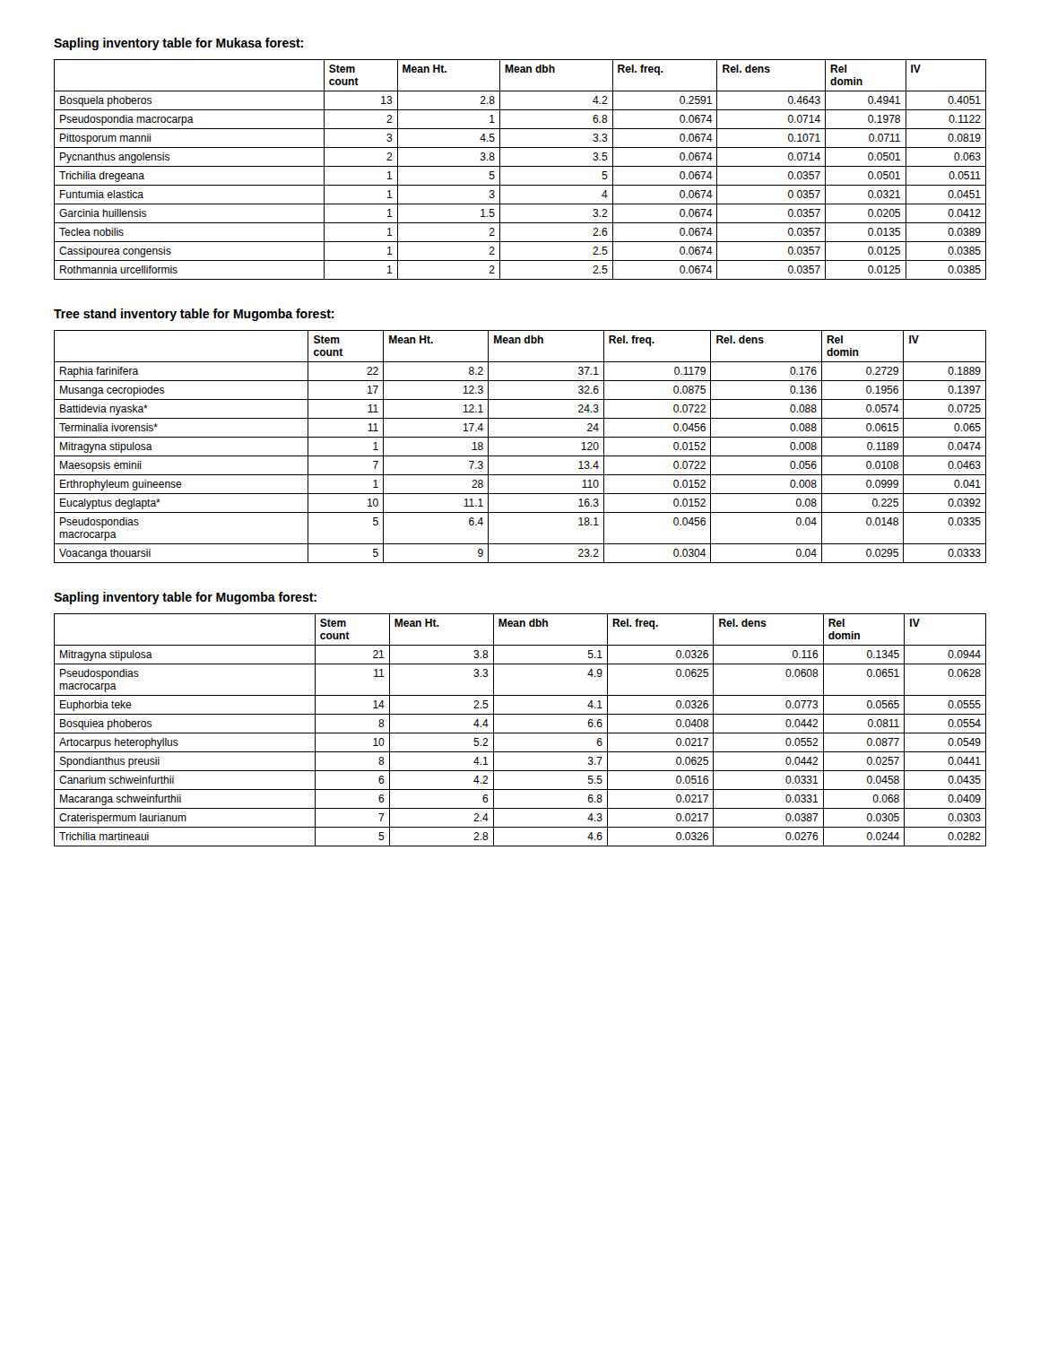Sapling inventory table for Mukasa forest:
| | Stem count | Mean Ht. | Mean dbh | Rel. freq. | Rel. dens | Rel domin | IV |
| --- | --- | --- | --- | --- | --- | --- | --- |
| Bosquela phoberos | 13 | 2.8 | 4.2 | 0.2591 | 0.4643 | 0.4941 | 0.4051 |
| Pseudospondia macrocarpa | 2 | 1 | 6.8 | 0.0674 | 0.0714 | 0.1978 | 0.1122 |
| Pittosporum mannii | 3 | 4.5 | 3.3 | 0.0674 | 0.1071 | 0.0711 | 0.0819 |
| Pycnanthus angolensis | 2 | 3.8 | 3.5 | 0.0674 | 0.0714 | 0.0501 | 0.063 |
| Trichilia dregeana | 1 | 5 | 5 | 0.0674 | 0.0357 | 0.0501 | 0.0511 |
| Funtumia elastica | 1 | 3 | 4 | 0.0674 | 0 0357 | 0.0321 | 0.0451 |
| Garcinia huillensis | 1 | 1.5 | 3.2 | 0.0674 | 0.0357 | 0.0205 | 0.0412 |
| Teclea nobilis | 1 | 2 | 2.6 | 0.0674 | 0.0357 | 0.0135 | 0.0389 |
| Cassipourea congensis | 1 | 2 | 2.5 | 0.0674 | 0.0357 | 0.0125 | 0.0385 |
| Rothmannia urcelliformis | 1 | 2 | 2.5 | 0.0674 | 0.0357 | 0.0125 | 0.0385 |
Tree stand inventory table for Mugomba forest:
| | Stem count | Mean Ht. | Mean dbh | Rel. freq. | Rel. dens | Rel domin | IV |
| --- | --- | --- | --- | --- | --- | --- | --- |
| Raphia farinifera | 22 | 8.2 | 37.1 | 0.1179 | 0.176 | 0.2729 | 0.1889 |
| Musanga cecropiodes | 17 | 12.3 | 32.6 | 0.0875 | 0.136 | 0.1956 | 0.1397 |
| Battidevia nyaska* | 11 | 12.1 | 24.3 | 0.0722 | 0.088 | 0.0574 | 0.0725 |
| Terminalia ivorensis* | 11 | 17.4 | 24 | 0.0456 | 0.088 | 0.0615 | 0.065 |
| Mitragyna stipulosa | 1 | 18 | 120 | 0.0152 | 0.008 | 0.1189 | 0.0474 |
| Maesopsis eminii | 7 | 7.3 | 13.4 | 0.0722 | 0.056 | 0.0108 | 0.0463 |
| Erthrophyleum guineense | 1 | 28 | 110 | 0.0152 | 0.008 | 0.0999 | 0.041 |
| Eucalyptus deglapta* | 10 | 11.1 | 16.3 | 0.0152 | 0.08 | 0.225 | 0.0392 |
| Pseudospondias macrocarpa | 5 | 6.4 | 18.1 | 0.0456 | 0.04 | 0.0148 | 0.0335 |
| Voacanga thouarsii | 5 | 9 | 23.2 | 0.0304 | 0.04 | 0.0295 | 0.0333 |
Sapling inventory table for Mugomba forest:
| | Stem count | Mean Ht. | Mean dbh | Rel. freq. | Rel. dens | Rel domin | IV |
| --- | --- | --- | --- | --- | --- | --- | --- |
| Mitragyna stipulosa | 21 | 3.8 | 5.1 | 0.0326 | 0.116 | 0.1345 | 0.0944 |
| Pseudospondias macrocarpa | 11 | 3.3 | 4.9 | 0.0625 | 0.0608 | 0.0651 | 0.0628 |
| Euphorbia teke | 14 | 2.5 | 4.1 | 0.0326 | 0.0773 | 0.0565 | 0.0555 |
| Bosquiea phoberos | 8 | 4.4 | 6.6 | 0.0408 | 0.0442 | 0.0811 | 0.0554 |
| Artocarpus heterophyllus | 10 | 5.2 | 6 | 0.0217 | 0.0552 | 0.0877 | 0.0549 |
| Spondianthus preusii | 8 | 4.1 | 3.7 | 0.0625 | 0.0442 | 0.0257 | 0.0441 |
| Canarium schweinfurthii | 6 | 4.2 | 5.5 | 0.0516 | 0.0331 | 0.0458 | 0.0435 |
| Macaranga schweinfurthii | 6 | 6 | 6.8 | 0.0217 | 0.0331 | 0.068 | 0.0409 |
| Craterispermum laurianum | 7 | 2.4 | 4.3 | 0.0217 | 0.0387 | 0.0305 | 0.0303 |
| Trichilia martineaui | 5 | 2.8 | 4.6 | 0.0326 | 0.0276 | 0.0244 | 0.0282 |